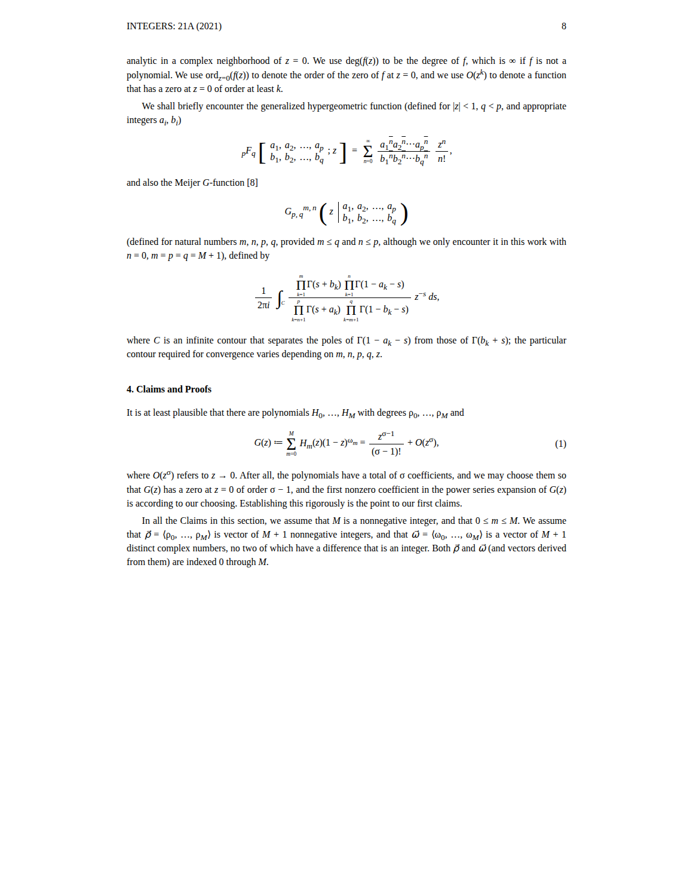INTEGERS: 21A (2021) 8
analytic in a complex neighborhood of z = 0. We use deg(f(z)) to be the degree of f, which is ∞ if f is not a polynomial. We use ordz=0(f(z)) to denote the order of the zero of f at z = 0, and we use O(zk) to denote a function that has a zero at z = 0 of order at least k.
We shall briefly encounter the generalized hypergeometric function (defined for |z| < 1, q < p, and appropriate integers ai, bi)
 pFq [
| a 1 , | a 2 , | …, | a p |
| b 1 , | b 2 , | …, | b q |
; z ] = ∞Σn=0 a1na2n···apn b1nb2n···bqn zn n! ,
and also the Meijer G-function [8]
Gp, qm, n ( z
| a 1 , | a 2 , | …, | a p |
| b 1 , | b 2 , | …, | b q |
)
(defined for natural numbers m, n, p, q, provided m ≤ q and n ≤ p, although we only encounter it in this work with n = 0, m = p = q = M + 1), defined by
1 2πi ∫C mΠk=1 Γ(s + bk) nΠk=1 Γ(1 − ak − s) pΠk=n+1 Γ(s + ak) qΠk=m+1 Γ(1 − bk − s) z−s ds,
where C is an infinite contour that separates the poles of Γ(1 − ak − s) from those of Γ(bk + s); the particular contour required for convergence varies depending on m, n, p, q, z.
4. Claims and Proofs
It is at least plausible that there are polynomials H0, …, HM with degrees ρ0, …, ρM and
G(z) ≔ MΣm=0 Hm(z)(1 − z)ωm = zσ−1 (σ − 1)! + O(zσ), (1)
where O(zσ) refers to z → 0. After all, the polynomials have a total of σ coefficients, and we may choose them so that G(z) has a zero at z = 0 of order σ − 1, and the first nonzero coefficient in the power series expansion of G(z) is according to our choosing. Establishing this rigorously is the point to our first claims.
In all the Claims in this section, we assume that M is a nonnegative integer, and that 0 ≤ m ≤ M. We assume that ρ⃗ = ⟨ρ0, …, ρM⟩ is vector of M + 1 nonnegative integers, and that ω⃗ = ⟨ω0, …, ωM⟩ is a vector of M + 1 distinct complex numbers, no two of which have a difference that is an integer. Both ρ⃗ and ω⃗ (and vectors derived from them) are indexed 0 through M.